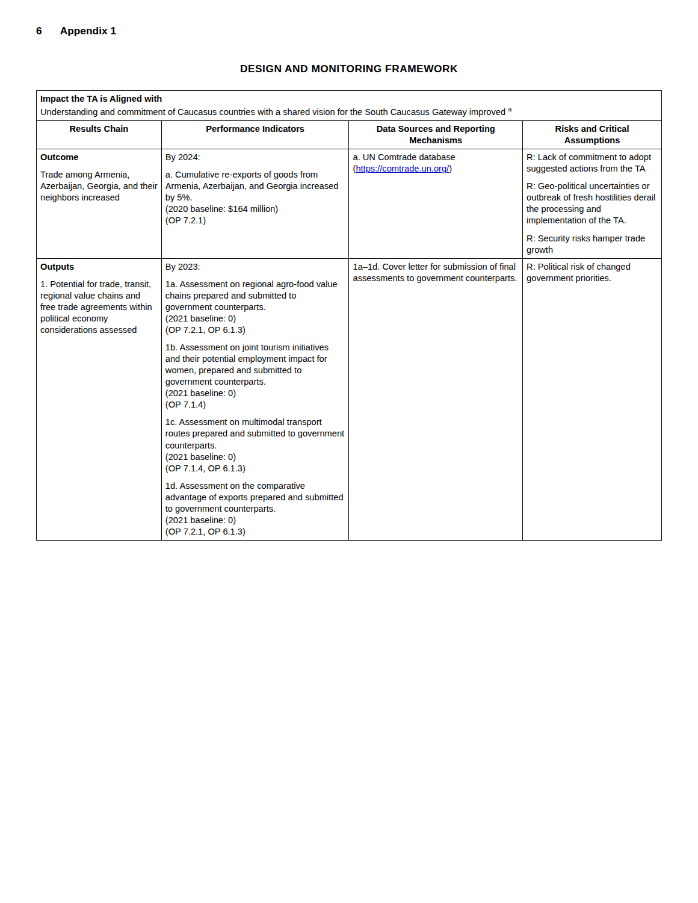6 Appendix 1
DESIGN AND MONITORING FRAMEWORK
| Impact the TA is Aligned with Understanding and commitment of Caucasus countries with a shared vision for the South Caucasus Gateway improved a |
| Results Chain | Performance Indicators | Data Sources and Reporting Mechanisms | Risks and Critical Assumptions |
| Outcome Trade among Armenia, Azerbaijan, Georgia, and their neighbors increased | By 2024: a. Cumulative re-exports of goods from Armenia, Azerbaijan, and Georgia increased by 5%. (2020 baseline: $164 million) (OP 7.2.1) | a. UN Comtrade database ( https://comtrade.un.org/ ) | R: Lack of commitment to adopt suggested actions from the TA R: Geo-political uncertainties or outbreak of fresh hostilities derail the processing and implementation of the TA. R: Security risks hamper trade growth |
| Outputs 1. Potential for trade, transit, regional value chains and free trade agreements within political economy considerations assessed | By 2023: 1a. Assessment on regional agro-food value chains prepared and submitted to government counterparts. (2021 baseline: 0) (OP 7.2.1, OP 6.1.3) 1b. Assessment on joint tourism initiatives and their potential employment impact for women, prepared and submitted to government counterparts. (2021 baseline: 0) (OP 7.1.4) 1c. Assessment on multimodal transport routes prepared and submitted to government counterparts. (2021 baseline: 0) (OP 7.1.4, OP 6.1.3) 1d. Assessment on the comparative advantage of exports prepared and submitted to government counterparts. (2021 baseline: 0) (OP 7.2.1, OP 6.1.3) | 1a–1d. Cover letter for submission of final assessments to government counterparts. | R: Political risk of changed government priorities. |